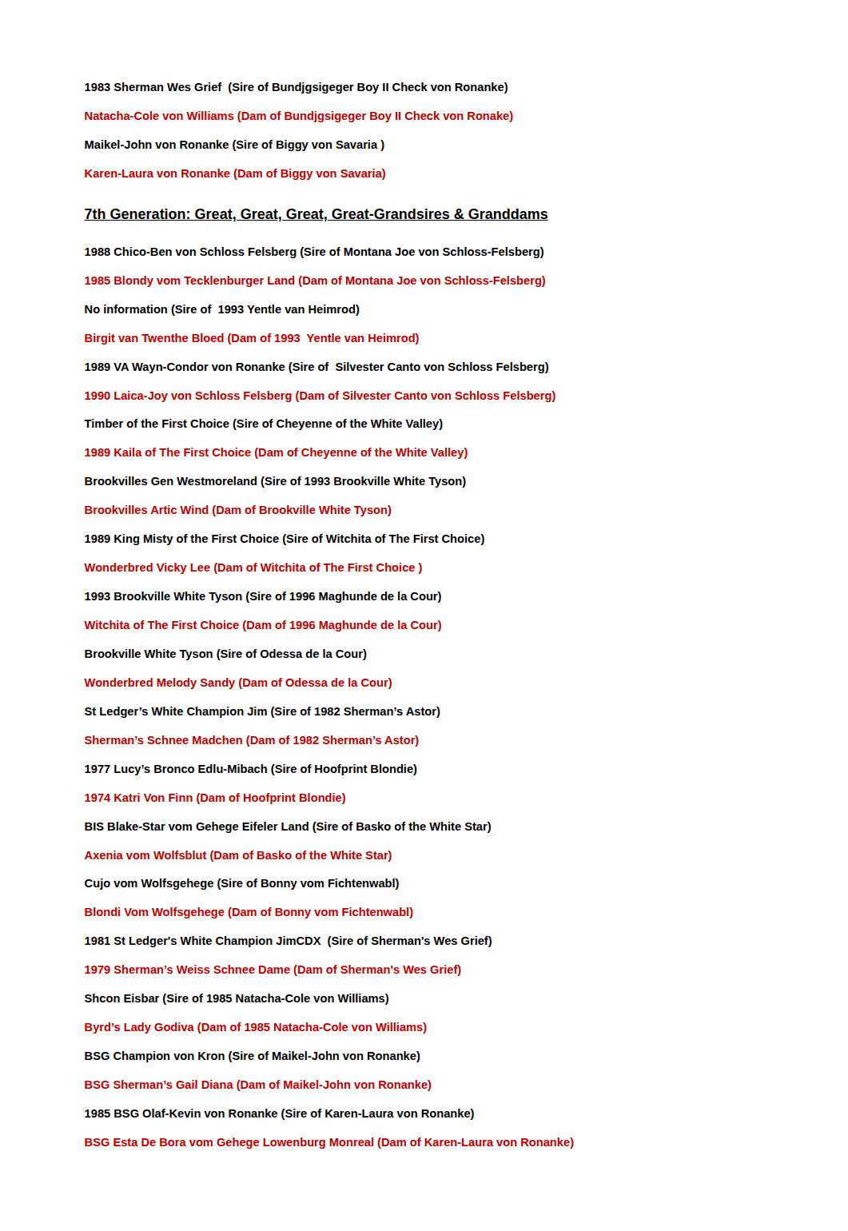1983 Sherman Wes Grief (Sire of Bundjgsigeger Boy II Check von Ronanke)
Natacha-Cole von Williams (Dam of Bundjgsigeger Boy II Check von Ronake)
Maikel-John von Ronanke (Sire of Biggy von Savaria )
Karen-Laura von Ronanke (Dam of Biggy von Savaria)
7th Generation: Great, Great, Great, Great-Grandsires & Granddams
1988 Chico-Ben von Schloss Felsberg (Sire of Montana Joe von Schloss-Felsberg)
1985 Blondy vom Tecklenburger Land (Dam of Montana Joe von Schloss-Felsberg)
No information (Sire of 1993 Yentle van Heimrod)
Birgit van Twenthe Bloed (Dam of 1993 Yentle van Heimrod)
1989 VA Wayn-Condor von Ronanke (Sire of Silvester Canto von Schloss Felsberg)
1990 Laica-Joy von Schloss Felsberg (Dam of Silvester Canto von Schloss Felsberg)
Timber of the First Choice (Sire of Cheyenne of the White Valley)
1989 Kaila of The First Choice (Dam of Cheyenne of the White Valley)
Brookvilles Gen Westmoreland (Sire of 1993 Brookville White Tyson)
Brookvilles Artic Wind (Dam of Brookville White Tyson)
1989 King Misty of the First Choice (Sire of Witchita of The First Choice)
Wonderbred Vicky Lee (Dam of Witchita of The First Choice )
1993 Brookville White Tyson (Sire of 1996 Maghunde de la Cour)
Witchita of The First Choice (Dam of 1996 Maghunde de la Cour)
Brookville White Tyson (Sire of Odessa de la Cour)
Wonderbred Melody Sandy (Dam of Odessa de la Cour)
St Ledger’s White Champion Jim (Sire of 1982 Sherman’s Astor)
Sherman’s Schnee Madchen (Dam of 1982 Sherman’s Astor)
1977 Lucy’s Bronco Edlu-Mibach (Sire of Hoofprint Blondie)
1974 Katri Von Finn (Dam of Hoofprint Blondie)
BIS Blake-Star vom Gehege Eifeler Land (Sire of Basko of the White Star)
Axenia vom Wolfsblut (Dam of Basko of the White Star)
Cujo vom Wolfsgehege (Sire of Bonny vom Fichtenwabl)
Blondi Vom Wolfsgehege (Dam of Bonny vom Fichtenwabl)
1981 St Ledger's White Champion JimCDX (Sire of Sherman's Wes Grief)
1979 Sherman’s Weiss Schnee Dame (Dam of Sherman's Wes Grief)
Shcon Eisbar (Sire of 1985 Natacha-Cole von Williams)
Byrd’s Lady Godiva (Dam of 1985 Natacha-Cole von Williams)
BSG Champion von Kron (Sire of Maikel-John von Ronanke)
BSG Sherman’s Gail Diana (Dam of Maikel-John von Ronanke)
1985 BSG Olaf-Kevin von Ronanke (Sire of Karen-Laura von Ronanke)
BSG Esta De Bora vom Gehege Lowenburg Monreal (Dam of Karen-Laura von Ronanke)